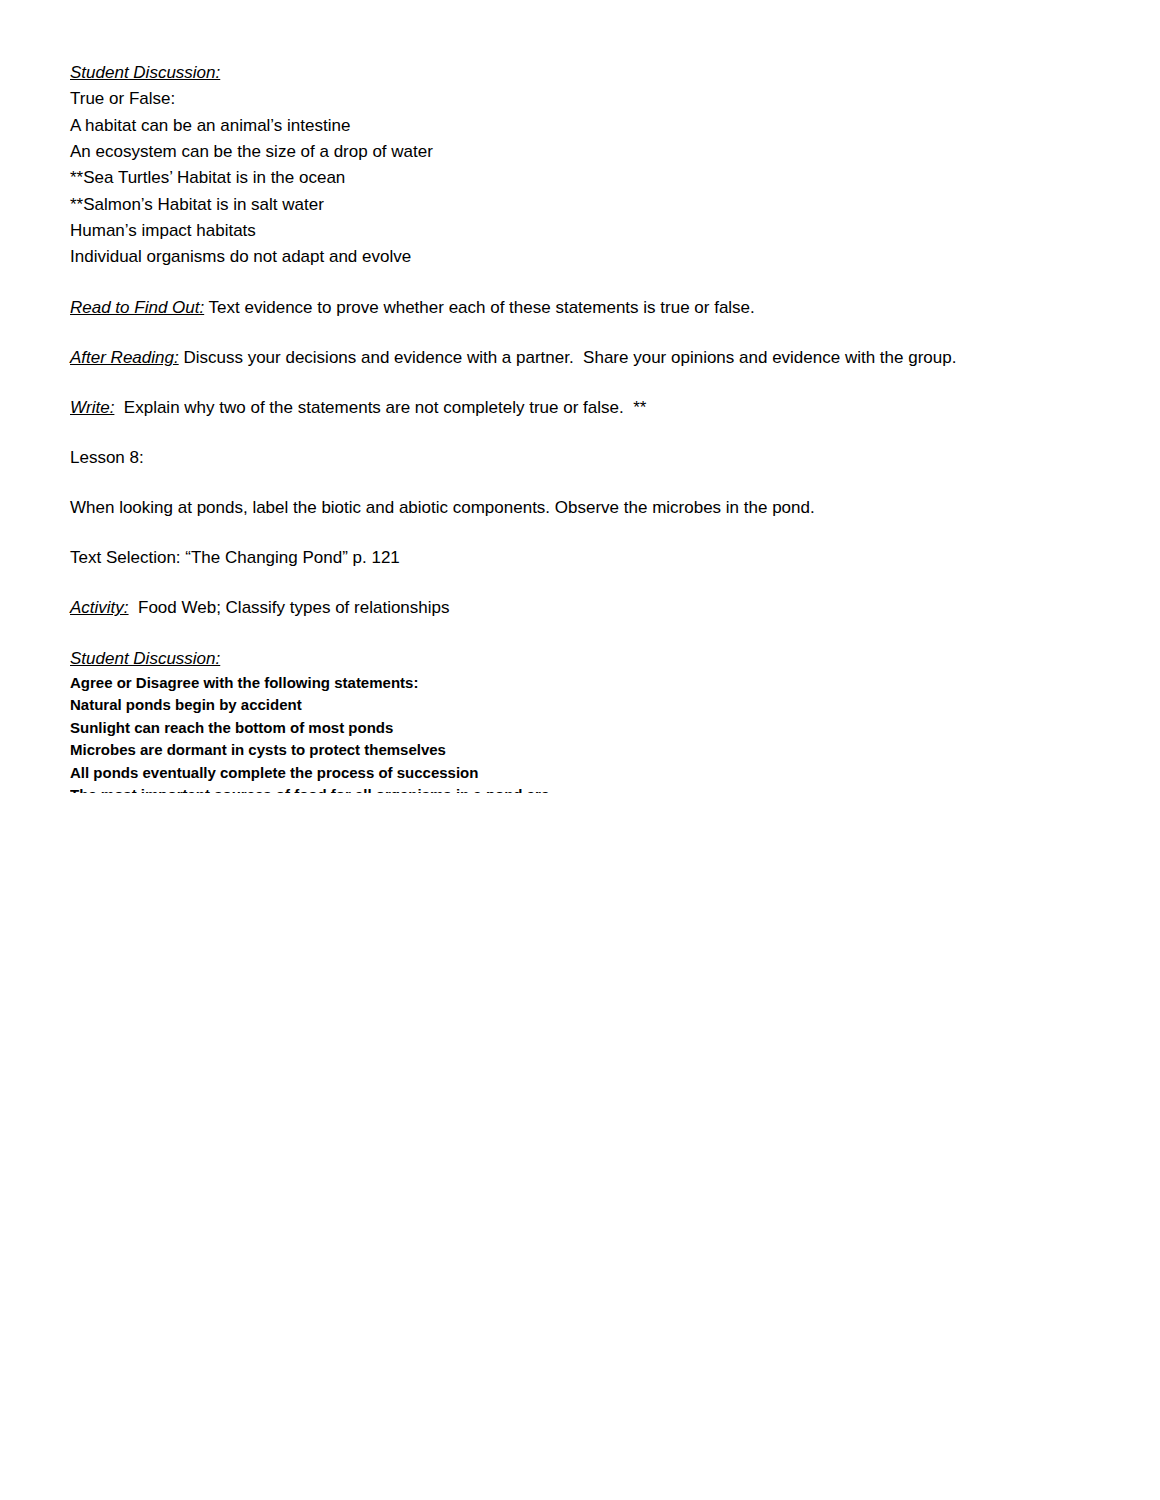Student Discussion:
True or False:
A habitat can be an animal’s intestine
An ecosystem can be the size of a drop of water
**Sea Turtles’ Habitat is in the ocean
**Salmon’s Habitat is in salt water
Human’s impact habitats
Individual organisms do not adapt and evolve
Read to Find Out: Text evidence to prove whether each of these statements is true or false.
After Reading: Discuss your decisions and evidence with a partner. Share your opinions and evidence with the group.
Write: Explain why two of the statements are not completely true or false. **
Lesson 8:
When looking at ponds, label the biotic and abiotic components. Observe the microbes in the pond.
Text Selection: “The Changing Pond” p. 121
Activity: Food Web; Classify types of relationships
Student Discussion:
Agree or Disagree with the following statements:
Natural ponds begin by accident
Sunlight can reach the bottom of most ponds
Microbes are dormant in cysts to protect themselves
All ponds eventually complete the process of succession
The most important sources of food for all organisms in a pond are